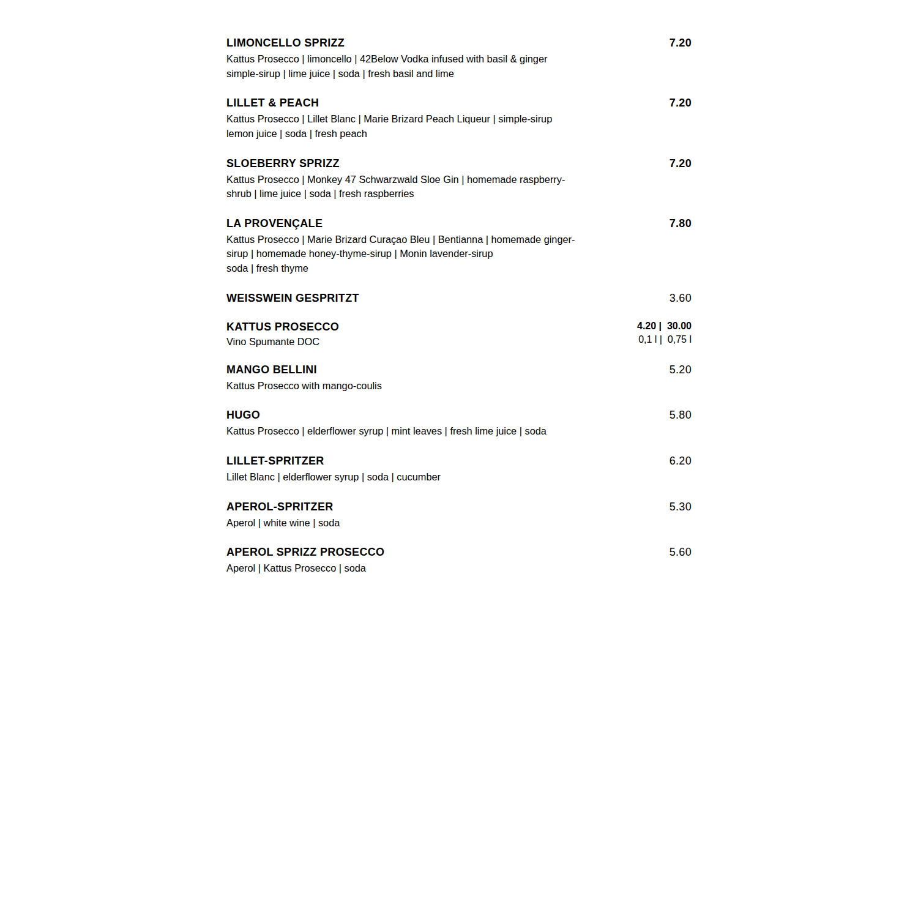Limoncello Sprizz 7.20
Kattus Prosecco | limoncello | 42Below Vodka infused with basil & ginger
simple-sirup | lime juice | soda | fresh basil and lime
Lillet & Peach 7.20
Kattus Prosecco | Lillet Blanc | Marie Brizard Peach Liqueur | simple-sirup
lemon juice | soda | fresh peach
Sloeberry Sprizz 7.20
Kattus Prosecco | Monkey 47 Schwarzwald Sloe Gin | homemade raspberry-
shrub | lime juice | soda | fresh raspberries
La Provençale 7.80
Kattus Prosecco | Marie Brizard Curaçao Bleu | Bentianna | homemade ginger-
sirup | homemade honey-thyme-sirup | Monin lavender-sirup
soda | fresh thyme
Weisswein gespritzt 3.60
Kattus Prosecco
Vino Spumante DOC
4.20 | 30.00 0,1 l | 0,75 l
Mango Bellini 5.20
Kattus Prosecco with mango-coulis
Hugo 5.80
Kattus Prosecco | elderflower syrup | mint leaves | fresh lime juice | soda
Lillet-Spritzer 6.20
Lillet Blanc | elderflower syrup | soda | cucumber
Aperol-Spritzer 5.30
Aperol | white wine | soda
Aperol Sprizz Prosecco 5.60
Aperol | Kattus Prosecco | soda